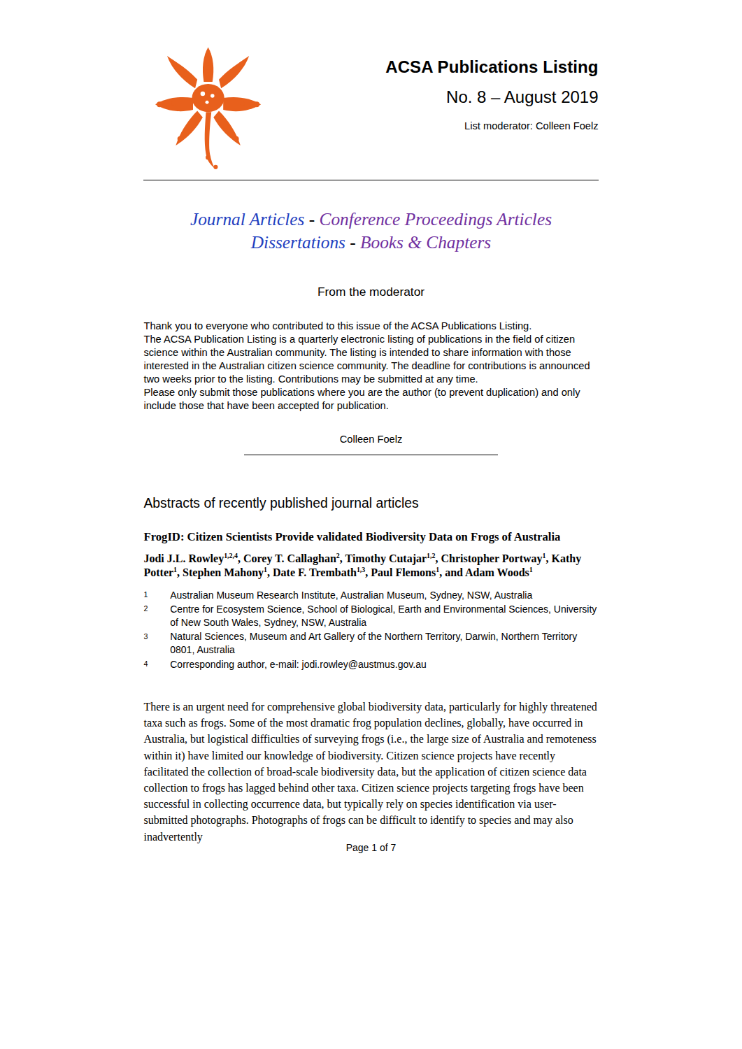ACSA Publications Listing
No. 8 – August 2019
List moderator: Colleen Foelz
Journal Articles - Conference Proceedings Articles
Dissertations - Books & Chapters
From the moderator
Thank you to everyone who contributed to this issue of the ACSA Publications Listing.
The ACSA Publication Listing is a quarterly electronic listing of publications in the field of citizen science within the Australian community. The listing is intended to share information with those interested in the Australian citizen science community. The deadline for contributions is announced two weeks prior to the listing. Contributions may be submitted at any time.
Please only submit those publications where you are the author (to prevent duplication) and only include those that have been accepted for publication.
Colleen Foelz
Abstracts of recently published journal articles
FrogID: Citizen Scientists Provide validated Biodiversity Data on Frogs of Australia
Jodi J.L. Rowley1,2,4, Corey T. Callaghan2, Timothy Cutajar1,2, Christopher Portway1, Kathy Potter1, Stephen Mahony1, Date F. Trembath1,3, Paul Flemons1, and Adam Woods1
1
Australian Museum Research Institute, Australian Museum, Sydney, NSW, Australia
2
Centre for Ecosystem Science, School of Biological, Earth and Environmental Sciences, University of New South Wales, Sydney, NSW, Australia
3
Natural Sciences, Museum and Art Gallery of the Northern Territory, Darwin, Northern Territory 0801, Australia
4
Corresponding author, e-mail: jodi.rowley@austmus.gov.au
There is an urgent need for comprehensive global biodiversity data, particularly for highly threatened taxa such as frogs. Some of the most dramatic frog population declines, globally, have occurred in Australia, but logistical difficulties of surveying frogs (i.e., the large size of Australia and remoteness within it) have limited our knowledge of biodiversity. Citizen science projects have recently facilitated the collection of broad-scale biodiversity data, but the application of citizen science data collection to frogs has lagged behind other taxa. Citizen science projects targeting frogs have been successful in collecting occurrence data, but typically rely on species identification via user-submitted photographs. Photographs of frogs can be difficult to identify to species and may also inadvertently
Page 1 of 7